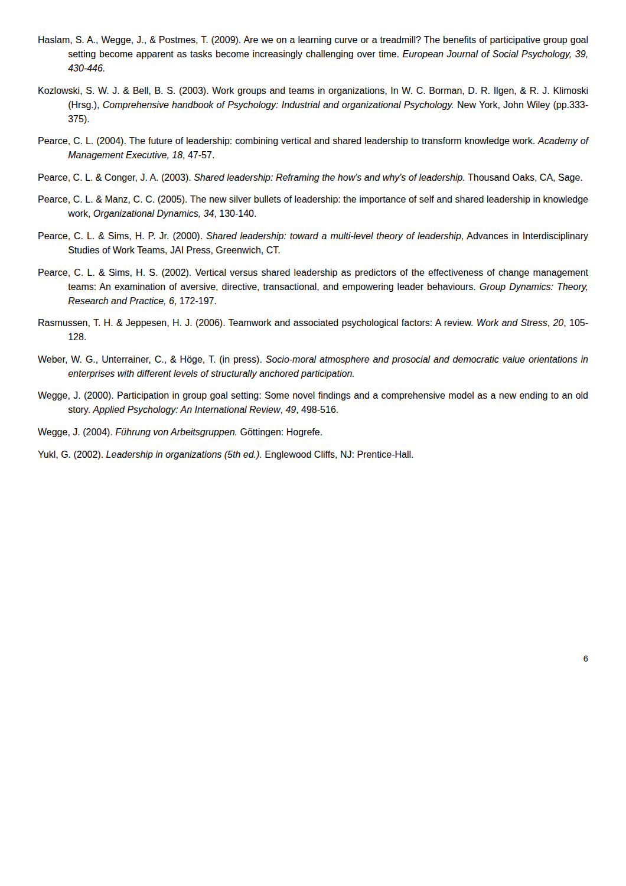Haslam, S. A., Wegge, J., & Postmes, T. (2009). Are we on a learning curve or a treadmill? The benefits of participative group goal setting become apparent as tasks become increasingly challenging over time. European Journal of Social Psychology, 39, 430-446.
Kozlowski, S. W. J. & Bell, B. S. (2003). Work groups and teams in organizations, In W. C. Borman, D. R. Ilgen, & R. J. Klimoski (Hrsg.), Comprehensive handbook of Psychology: Industrial and organizational Psychology. New York, John Wiley (pp.333-375).
Pearce, C. L. (2004). The future of leadership: combining vertical and shared leadership to transform knowledge work. Academy of Management Executive, 18, 47-57.
Pearce, C. L. & Conger, J. A. (2003). Shared leadership: Reframing the how's and why's of leadership. Thousand Oaks, CA, Sage.
Pearce, C. L. & Manz, C. C. (2005). The new silver bullets of leadership: the importance of self and shared leadership in knowledge work, Organizational Dynamics, 34, 130-140.
Pearce, C. L. & Sims, H. P. Jr. (2000). Shared leadership: toward a multi-level theory of leadership, Advances in Interdisciplinary Studies of Work Teams, JAI Press, Greenwich, CT.
Pearce, C. L. & Sims, H. S. (2002). Vertical versus shared leadership as predictors of the effectiveness of change management teams: An examination of aversive, directive, transactional, and empowering leader behaviours. Group Dynamics: Theory, Research and Practice, 6, 172-197.
Rasmussen, T. H. & Jeppesen, H. J. (2006). Teamwork and associated psychological factors: A review. Work and Stress, 20, 105-128.
Weber, W. G., Unterrainer, C., & Höge, T. (in press). Socio-moral atmosphere and prosocial and democratic value orientations in enterprises with different levels of structurally anchored participation.
Wegge, J. (2000). Participation in group goal setting: Some novel findings and a comprehensive model as a new ending to an old story. Applied Psychology: An International Review, 49, 498-516.
Wegge, J. (2004). Führung von Arbeitsgruppen. Göttingen: Hogrefe.
Yukl, G. (2002). Leadership in organizations (5th ed.). Englewood Cliffs, NJ: Prentice-Hall.
6